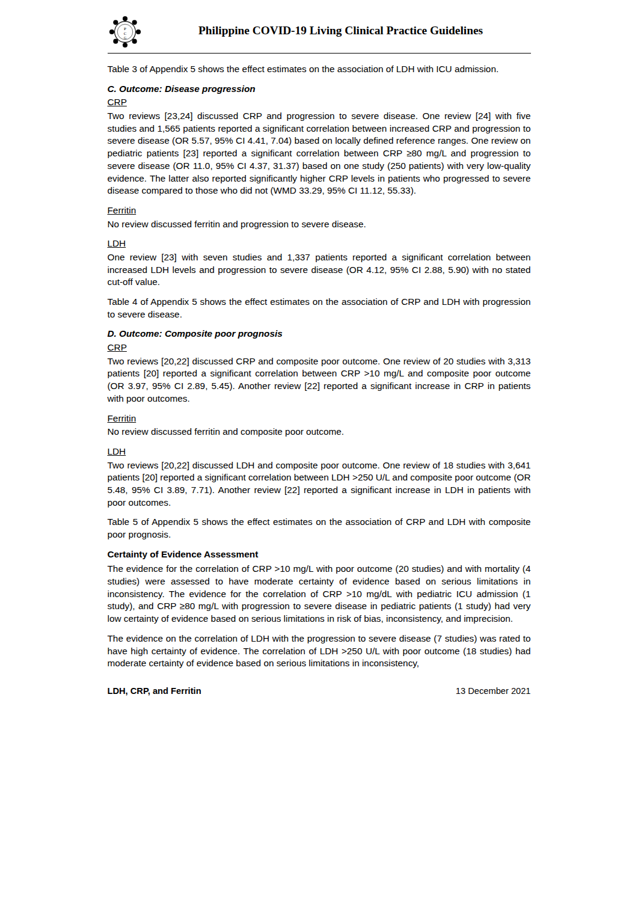P C G
Philippine COVID-19 Living Clinical Practice Guidelines
Table 3 of Appendix 5 shows the effect estimates on the association of LDH with ICU admission.
C. Outcome: Disease progression
CRP
Two reviews [23,24] discussed CRP and progression to severe disease. One review [24] with five studies and 1,565 patients reported a significant correlation between increased CRP and progression to severe disease (OR 5.57, 95% CI 4.41, 7.04) based on locally defined reference ranges. One review on pediatric patients [23] reported a significant correlation between CRP ≥80 mg/L and progression to severe disease (OR 11.0, 95% CI 4.37, 31.37) based on one study (250 patients) with very low-quality evidence. The latter also reported significantly higher CRP levels in patients who progressed to severe disease compared to those who did not (WMD 33.29, 95% CI 11.12, 55.33).
Ferritin
No review discussed ferritin and progression to severe disease.
LDH
One review [23] with seven studies and 1,337 patients reported a significant correlation between increased LDH levels and progression to severe disease (OR 4.12, 95% CI 2.88, 5.90) with no stated cut-off value.
Table 4 of Appendix 5 shows the effect estimates on the association of CRP and LDH with progression to severe disease.
D. Outcome: Composite poor prognosis
CRP
Two reviews [20,22] discussed CRP and composite poor outcome. One review of 20 studies with 3,313 patients [20] reported a significant correlation between CRP >10 mg/L and composite poor outcome (OR 3.97, 95% CI 2.89, 5.45). Another review [22] reported a significant increase in CRP in patients with poor outcomes.
Ferritin
No review discussed ferritin and composite poor outcome.
LDH
Two reviews [20,22] discussed LDH and composite poor outcome. One review of 18 studies with 3,641 patients [20] reported a significant correlation between LDH >250 U/L and composite poor outcome (OR 5.48, 95% CI 3.89, 7.71). Another review [22] reported a significant increase in LDH in patients with poor outcomes.
Table 5 of Appendix 5 shows the effect estimates on the association of CRP and LDH with composite poor prognosis.
Certainty of Evidence Assessment
The evidence for the correlation of CRP >10 mg/L with poor outcome (20 studies) and with mortality (4 studies) were assessed to have moderate certainty of evidence based on serious limitations in inconsistency. The evidence for the correlation of CRP >10 mg/dL with pediatric ICU admission (1 study), and CRP ≥80 mg/L with progression to severe disease in pediatric patients (1 study) had very low certainty of evidence based on serious limitations in risk of bias, inconsistency, and imprecision.
The evidence on the correlation of LDH with the progression to severe disease (7 studies) was rated to have high certainty of evidence. The correlation of LDH >250 U/L with poor outcome (18 studies) had moderate certainty of evidence based on serious limitations in inconsistency,
LDH, CRP, and Ferritin
13 December 2021